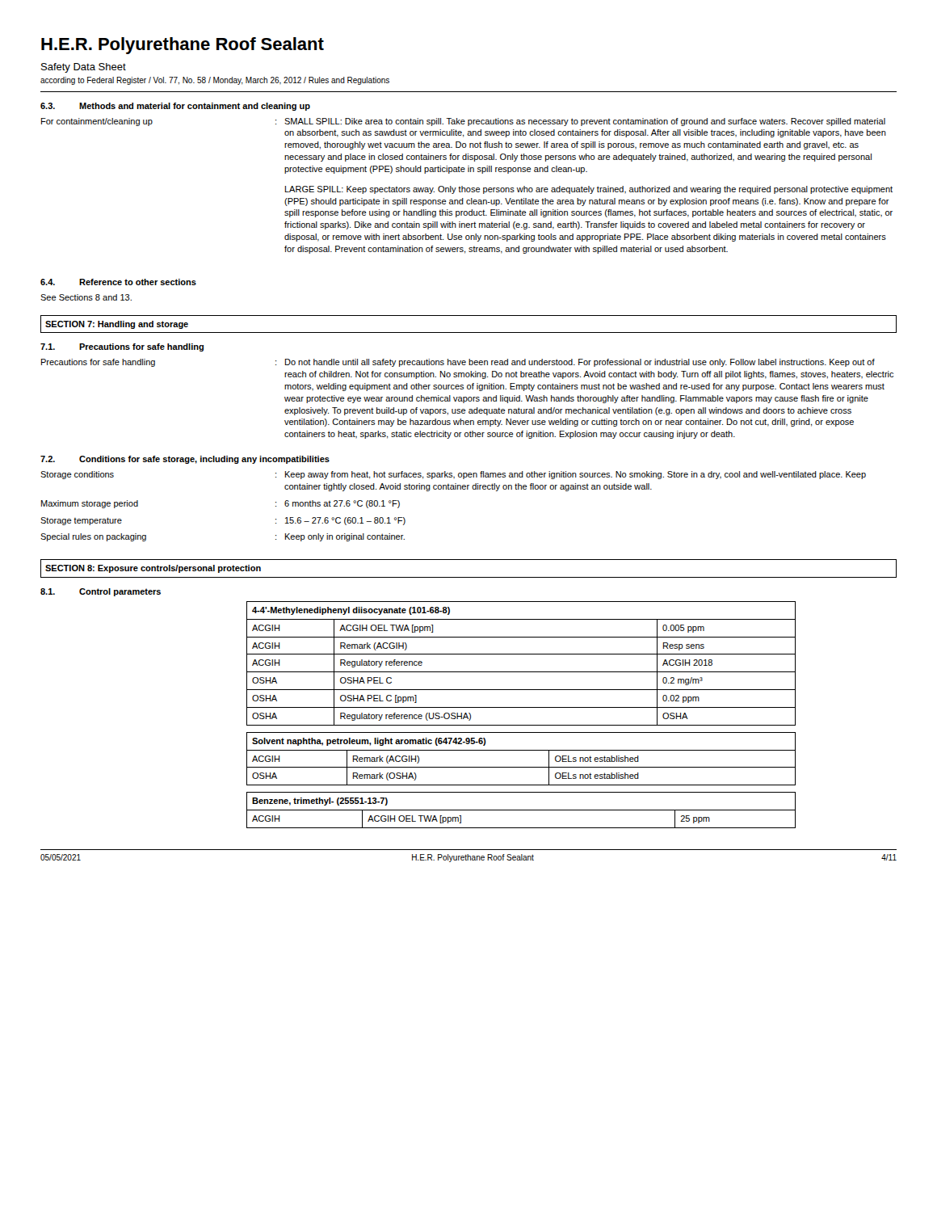H.E.R. Polyurethane Roof Sealant
Safety Data Sheet
according to Federal Register / Vol. 77, No. 58 / Monday, March 26, 2012 / Rules and Regulations
6.3. Methods and material for containment and cleaning up
| For containment/cleaning up | : | SMALL SPILL: Dike area to contain spill. Take precautions as necessary to prevent contamination of ground and surface waters. Recover spilled material on absorbent, such as sawdust or vermiculite, and sweep into closed containers for disposal. After all visible traces, including ignitable vapors, have been removed, thoroughly wet vacuum the area. Do not flush to sewer. If area of spill is porous, remove as much contaminated earth and gravel, etc. as necessary and place in closed containers for disposal. Only those persons who are adequately trained, authorized, and wearing the required personal protective equipment (PPE) should participate in spill response and clean-up. LARGE SPILL: Keep spectators away. Only those persons who are adequately trained, authorized and wearing the required personal protective equipment (PPE) should participate in spill response and clean-up. Ventilate the area by natural means or by explosion proof means (i.e. fans). Know and prepare for spill response before using or handling this product. Eliminate all ignition sources (flames, hot surfaces, portable heaters and sources of electrical, static, or frictional sparks). Dike and contain spill with inert material (e.g. sand, earth). Transfer liquids to covered and labeled metal containers for recovery or disposal, or remove with inert absorbent. Use only non-sparking tools and appropriate PPE. Place absorbent diking materials in covered metal containers for disposal. Prevent contamination of sewers, streams, and groundwater with spilled material or used absorbent. |
6.4. Reference to other sections
See Sections 8 and 13.
SECTION 7: Handling and storage
7.1. Precautions for safe handling
| Precautions for safe handling | : | Do not handle until all safety precautions have been read and understood. For professional or industrial use only. Follow label instructions. Keep out of reach of children. Not for consumption. No smoking. Do not breathe vapors. Avoid contact with body. Turn off all pilot lights, flames, stoves, heaters, electric motors, welding equipment and other sources of ignition. Empty containers must not be washed and re-used for any purpose. Contact lens wearers must wear protective eye wear around chemical vapors and liquid. Wash hands thoroughly after handling. Flammable vapors may cause flash fire or ignite explosively. To prevent build-up of vapors, use adequate natural and/or mechanical ventilation (e.g. open all windows and doors to achieve cross ventilation). Containers may be hazardous when empty. Never use welding or cutting torch on or near container. Do not cut, drill, grind, or expose containers to heat, sparks, static electricity or other source of ignition. Explosion may occur causing injury or death. |
7.2. Conditions for safe storage, including any incompatibilities
| Storage conditions | : | Keep away from heat, hot surfaces, sparks, open flames and other ignition sources. No smoking. Store in a dry, cool and well-ventilated place. Keep container tightly closed. Avoid storing container directly on the floor or against an outside wall. |
| Maximum storage period | : | 6 months at 27.6 °C (80.1 °F) |
| Storage temperature | : | 15.6 – 27.6 °C (60.1 – 80.1 °F) |
| Special rules on packaging | : | Keep only in original container. |
SECTION 8: Exposure controls/personal protection
8.1. Control parameters
| 4-4'-Methylenediphenyl diisocyanate (101-68-8) |
| ACGIH | ACGIH OEL TWA [ppm] | 0.005 ppm |
| ACGIH | Remark (ACGIH) | Resp sens |
| ACGIH | Regulatory reference | ACGIH 2018 |
| OSHA | OSHA PEL C | 0.2 mg/m³ |
| OSHA | OSHA PEL C [ppm] | 0.02 ppm |
| OSHA | Regulatory reference (US-OSHA) | OSHA |
| Solvent naphtha, petroleum, light aromatic (64742-95-6) |
| ACGIH | Remark (ACGIH) | OELs not established |
| OSHA | Remark (OSHA) | OELs not established |
| Benzene, trimethyl- (25551-13-7) |
| ACGIH | ACGIH OEL TWA [ppm] | 25 ppm |
05/05/2021
H.E.R. Polyurethane Roof Sealant
4/11